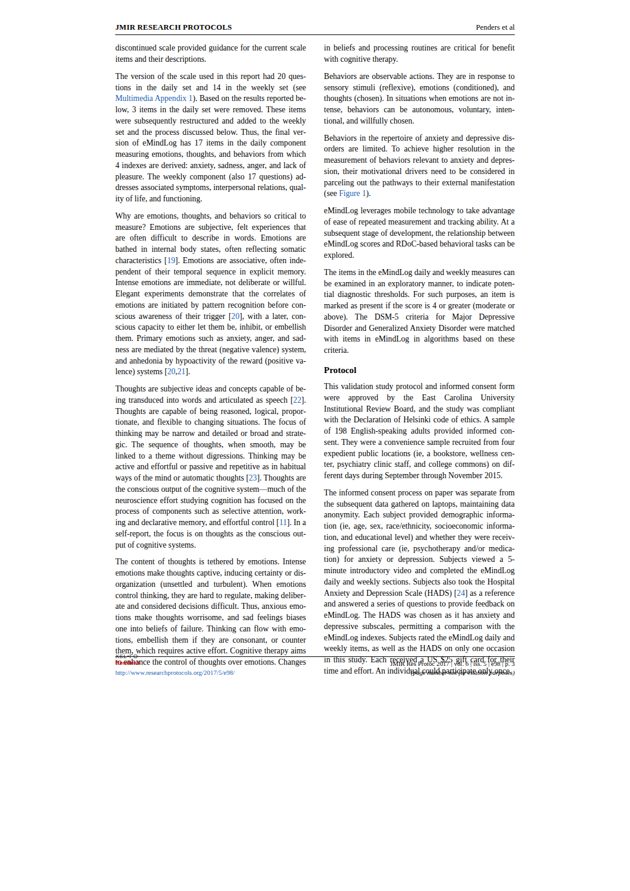JMIR RESEARCH PROTOCOLS
Penders et al
discontinued scale provided guidance for the current scale items and their descriptions.
The version of the scale used in this report had 20 questions in the daily set and 14 in the weekly set (see Multimedia Appendix 1). Based on the results reported below, 3 items in the daily set were removed. These items were subsequently restructured and added to the weekly set and the process discussed below. Thus, the final version of eMindLog has 17 items in the daily component measuring emotions, thoughts, and behaviors from which 4 indexes are derived: anxiety, sadness, anger, and lack of pleasure. The weekly component (also 17 questions) addresses associated symptoms, interpersonal relations, quality of life, and functioning.
Why are emotions, thoughts, and behaviors so critical to measure? Emotions are subjective, felt experiences that are often difficult to describe in words. Emotions are bathed in internal body states, often reflecting somatic characteristics [19]. Emotions are associative, often independent of their temporal sequence in explicit memory. Intense emotions are immediate, not deliberate or willful. Elegant experiments demonstrate that the correlates of emotions are initiated by pattern recognition before conscious awareness of their trigger [20], with a later, conscious capacity to either let them be, inhibit, or embellish them. Primary emotions such as anxiety, anger, and sadness are mediated by the threat (negative valence) system, and anhedonia by hypoactivity of the reward (positive valence) systems [20,21].
Thoughts are subjective ideas and concepts capable of being transduced into words and articulated as speech [22]. Thoughts are capable of being reasoned, logical, proportionate, and flexible to changing situations. The focus of thinking may be narrow and detailed or broad and strategic. The sequence of thoughts, when smooth, may be linked to a theme without digressions. Thinking may be active and effortful or passive and repetitive as in habitual ways of the mind or automatic thoughts [23]. Thoughts are the conscious output of the cognitive system—much of the neuroscience effort studying cognition has focused on the process of components such as selective attention, working and declarative memory, and effortful control [11]. In a self-report, the focus is on thoughts as the conscious output of cognitive systems.
The content of thoughts is tethered by emotions. Intense emotions make thoughts captive, inducing certainty or disorganization (unsettled and turbulent). When emotions control thinking, they are hard to regulate, making deliberate and considered decisions difficult. Thus, anxious emotions make thoughts worrisome, and sad feelings biases one into beliefs of failure. Thinking can flow with emotions, embellish them if they are consonant, or counter them, which requires active effort. Cognitive therapy aims to enhance the control of thoughts over emotions. Changes in beliefs and processing routines are critical for benefit with cognitive therapy.
Behaviors are observable actions. They are in response to sensory stimuli (reflexive), emotions (conditioned), and thoughts (chosen). In situations when emotions are not intense, behaviors can be autonomous, voluntary, intentional, and willfully chosen.
Behaviors in the repertoire of anxiety and depressive disorders are limited. To achieve higher resolution in the measurement of behaviors relevant to anxiety and depression, their motivational drivers need to be considered in parceling out the pathways to their external manifestation (see Figure 1).
eMindLog leverages mobile technology to take advantage of ease of repeated measurement and tracking ability. At a subsequent stage of development, the relationship between eMindLog scores and RDoC-based behavioral tasks can be explored.
The items in the eMindLog daily and weekly measures can be examined in an exploratory manner, to indicate potential diagnostic thresholds. For such purposes, an item is marked as present if the score is 4 or greater (moderate or above). The DSM-5 criteria for Major Depressive Disorder and Generalized Anxiety Disorder were matched with items in eMindLog in algorithms based on these criteria.
Protocol
This validation study protocol and informed consent form were approved by the East Carolina University Institutional Review Board, and the study was compliant with the Declaration of Helsinki code of ethics. A sample of 198 English-speaking adults provided informed consent. They were a convenience sample recruited from four expedient public locations (ie, a bookstore, wellness center, psychiatry clinic staff, and college commons) on different days during September through November 2015.
The informed consent process on paper was separate from the subsequent data gathered on laptops, maintaining data anonymity. Each subject provided demographic information (ie, age, sex, race/ethnicity, socioeconomic information, and educational level) and whether they were receiving professional care (ie, psychotherapy and/or medication) for anxiety or depression. Subjects viewed a 5-minute introductory video and completed the eMindLog daily and weekly sections. Subjects also took the Hospital Anxiety and Depression Scale (HADS) [24] as a reference and answered a series of questions to provide feedback on eMindLog. The HADS was chosen as it has anxiety and depressive subscales, permitting a comparison with the eMindLog indexes. Subjects rated the eMindLog daily and weekly items, as well as the HADS on only one occasion in this study. Each received a US $25 gift card for their time and effort. An individual could participate only once.
XSL•FO
RenderX
http://www.researchprotocols.org/2017/5/e98/
JMIR Res Protoc 2017 | vol. 6 | iss. 5 | e98 | p. 3
(page number not for citation purposes)